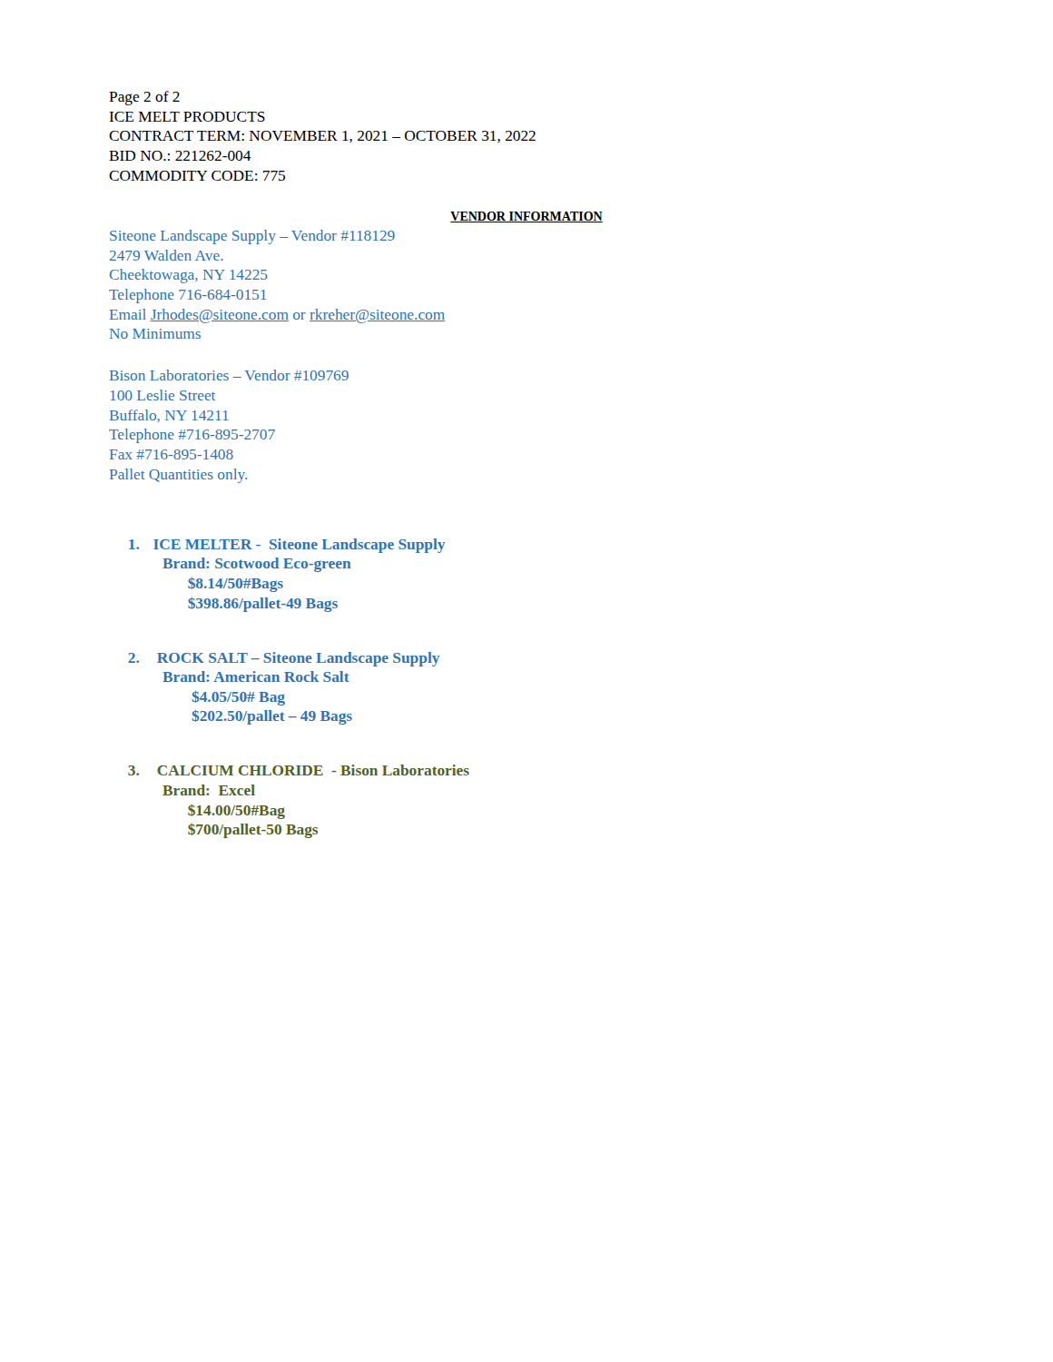Page 2 of 2
ICE MELT PRODUCTS
CONTRACT TERM: NOVEMBER 1, 2021 – OCTOBER 31, 2022
BID NO.: 221262-004
COMMODITY CODE: 775
VENDOR INFORMATION
Siteone Landscape Supply – Vendor #118129
2479 Walden Ave.
Cheektowaga, NY 14225
Telephone 716-684-0151
Email Jrhodes@siteone.com or rkreher@siteone.com
No Minimums
Bison Laboratories – Vendor #109769
100 Leslie Street
Buffalo, NY 14211
Telephone #716-895-2707
Fax #716-895-1408
Pallet Quantities only.
ICE MELTER - Siteone Landscape Supply Brand: Scotwood Eco-green $8.14/50#Bags $398.86/pallet-49 Bags
ROCK SALT – Siteone Landscape Supply Brand: American Rock Salt $4.05/50# Bag $202.50/pallet – 49 Bags
CALCIUM CHLORIDE - Bison Laboratories Brand: Excel $14.00/50#Bag $700/pallet-50 Bags